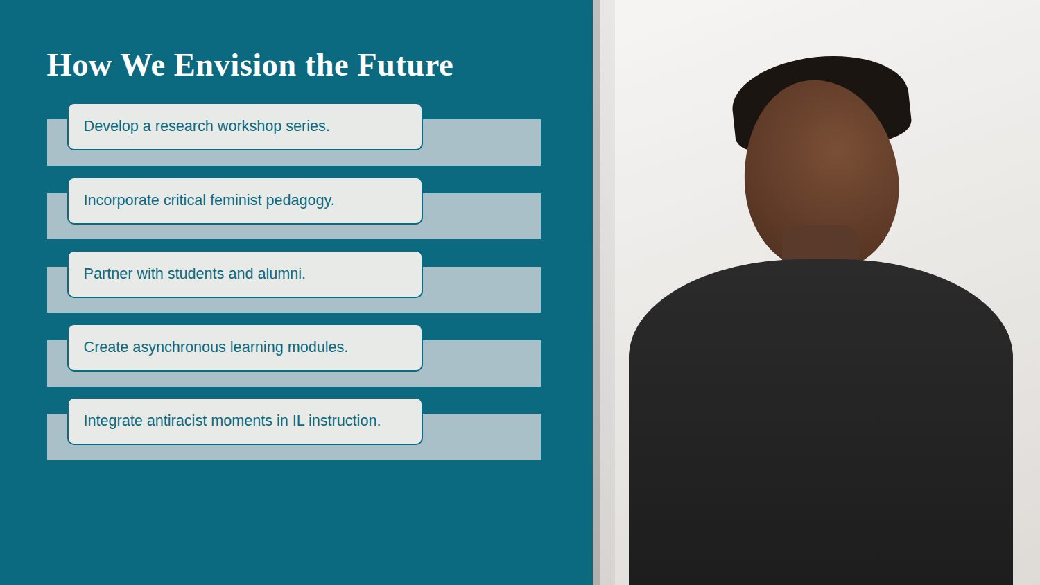How We Envision the Future
Develop a research workshop series.
Incorporate critical feminist pedagogy.
Partner with students and alumni.
Create asynchronous learning modules.
Integrate antiracist moments in IL instruction.
Photograph: a person with short hair, wearing a dark jacket and gray scarf, leaning against a light wall and looking upward to the right.